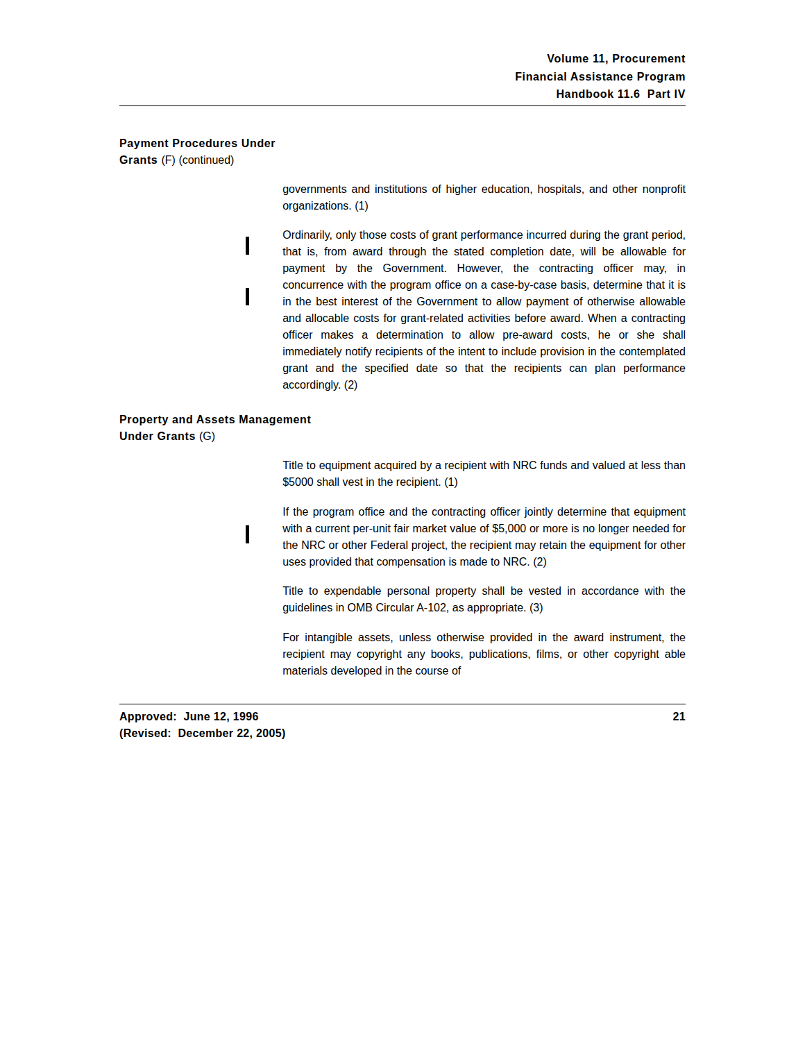Volume 11, Procurement Financial Assistance Program Handbook 11.6 Part IV
Payment Procedures Under
Grants (F) (continued)
governments and institutions of higher education, hospitals, and other nonprofit organizations. (1)
Ordinarily, only those costs of grant performance incurred during the grant period, that is, from award through the stated completion date, will be allowable for payment by the Government. However, the contracting officer may, in concurrence with the program office on a case-by-case basis, determine that it is in the best interest of the Government to allow payment of otherwise allowable and allocable costs for grant-related activities before award. When a contracting officer makes a determination to allow pre-award costs, he or she shall immediately notify recipients of the intent to include provision in the contemplated grant and the specified date so that the recipients can plan performance accordingly. (2)
Property and Assets Management
Under Grants (G)
Title to equipment acquired by a recipient with NRC funds and valued at less than $5000 shall vest in the recipient. (1)
If the program office and the contracting officer jointly determine that equipment with a current per-unit fair market value of $5,000 or more is no longer needed for the NRC or other Federal project, the recipient may retain the equipment for other uses provided that compensation is made to NRC. (2)
Title to expendable personal property shall be vested in accordance with the guidelines in OMB Circular A-102, as appropriate. (3)
For intangible assets, unless otherwise provided in the award instrument, the recipient may copyright any books, publications, films, or other copyright able materials developed in the course of
Approved: June 12, 1996 (Revised: December 22, 2005)
21